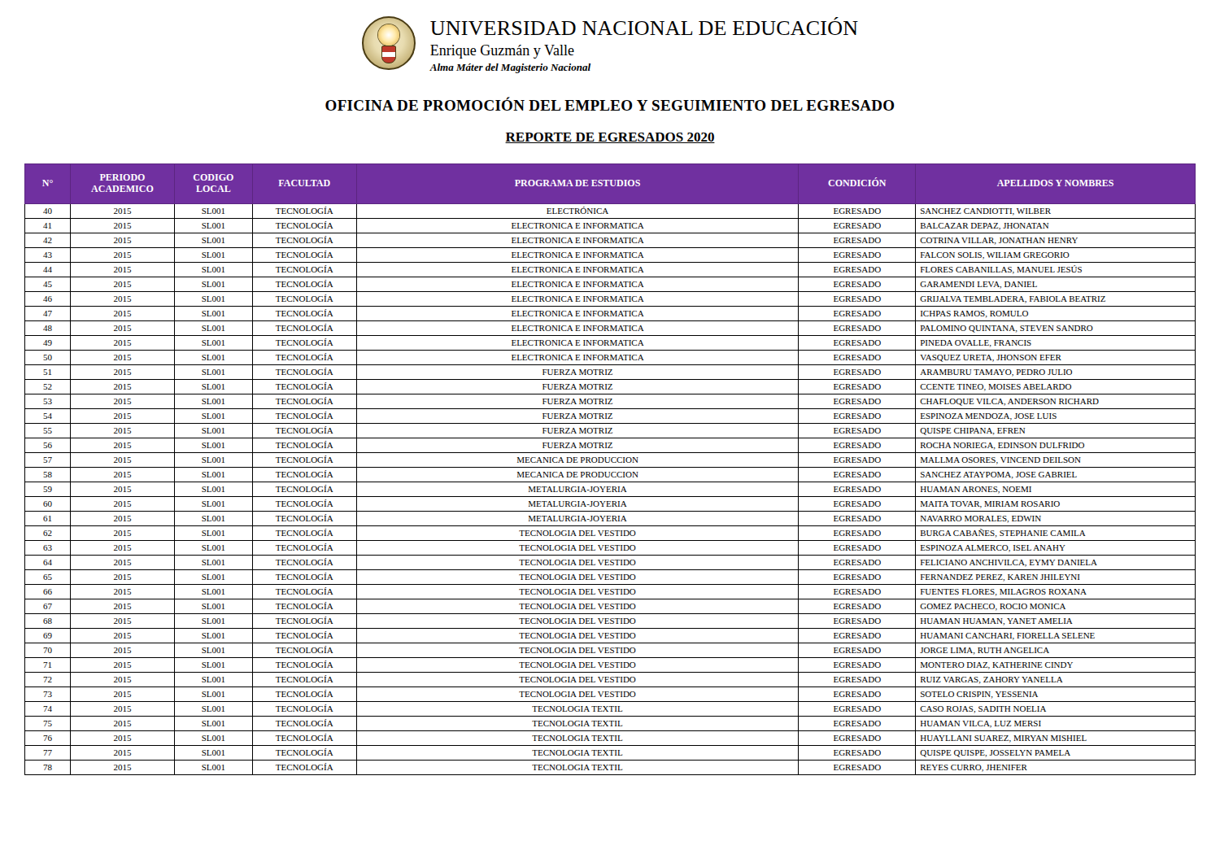UNIVERSIDAD NACIONAL DE EDUCACIÓN
Enrique Guzmán y Valle
Alma Máter del Magisterio Nacional
OFICINA DE PROMOCIÓN DEL EMPLEO Y SEGUIMIENTO DEL EGRESADO
REPORTE DE EGRESADOS 2020
| N° | PERIODO ACADEMICO | CODIGO LOCAL | FACULTAD | PROGRAMA DE ESTUDIOS | CONDICIÓN | APELLIDOS Y NOMBRES |
| --- | --- | --- | --- | --- | --- | --- |
| 40 | 2015 | SL001 | TECNOLOGÍA | ELECTRÓNICA | EGRESADO | SANCHEZ CANDIOTTI, WILBER |
| 41 | 2015 | SL001 | TECNOLOGÍA | ELECTRONICA E INFORMATICA | EGRESADO | BALCAZAR DEPAZ, JHONATAN |
| 42 | 2015 | SL001 | TECNOLOGÍA | ELECTRONICA E INFORMATICA | EGRESADO | COTRINA VILLAR, JONATHAN HENRY |
| 43 | 2015 | SL001 | TECNOLOGÍA | ELECTRONICA E INFORMATICA | EGRESADO | FALCON SOLIS, WILIAM GREGORIO |
| 44 | 2015 | SL001 | TECNOLOGÍA | ELECTRONICA E INFORMATICA | EGRESADO | FLORES CABANILLAS, MANUEL JESÚS |
| 45 | 2015 | SL001 | TECNOLOGÍA | ELECTRONICA E INFORMATICA | EGRESADO | GARAMENDI LEVA, DANIEL |
| 46 | 2015 | SL001 | TECNOLOGÍA | ELECTRONICA E INFORMATICA | EGRESADO | GRIJALVA TEMBLADERA, FABIOLA BEATRIZ |
| 47 | 2015 | SL001 | TECNOLOGÍA | ELECTRONICA E INFORMATICA | EGRESADO | ICHPAS RAMOS, ROMULO |
| 48 | 2015 | SL001 | TECNOLOGÍA | ELECTRONICA E INFORMATICA | EGRESADO | PALOMINO QUINTANA, STEVEN SANDRO |
| 49 | 2015 | SL001 | TECNOLOGÍA | ELECTRONICA E INFORMATICA | EGRESADO | PINEDA OVALLE, FRANCIS |
| 50 | 2015 | SL001 | TECNOLOGÍA | ELECTRONICA E INFORMATICA | EGRESADO | VASQUEZ URETA, JHONSON EFER |
| 51 | 2015 | SL001 | TECNOLOGÍA | FUERZA MOTRIZ | EGRESADO | ARAMBURU TAMAYO, PEDRO JULIO |
| 52 | 2015 | SL001 | TECNOLOGÍA | FUERZA MOTRIZ | EGRESADO | CCENTE TINEO, MOISES ABELARDO |
| 53 | 2015 | SL001 | TECNOLOGÍA | FUERZA MOTRIZ | EGRESADO | CHAFLOQUE VILCA, ANDERSON RICHARD |
| 54 | 2015 | SL001 | TECNOLOGÍA | FUERZA MOTRIZ | EGRESADO | ESPINOZA MENDOZA, JOSE LUIS |
| 55 | 2015 | SL001 | TECNOLOGÍA | FUERZA MOTRIZ | EGRESADO | QUISPE CHIPANA, EFREN |
| 56 | 2015 | SL001 | TECNOLOGÍA | FUERZA MOTRIZ | EGRESADO | ROCHA NORIEGA, EDINSON DULFRIDO |
| 57 | 2015 | SL001 | TECNOLOGÍA | MECANICA DE PRODUCCION | EGRESADO | MALLMA OSORES, VINCEND DEILSON |
| 58 | 2015 | SL001 | TECNOLOGÍA | MECANICA DE PRODUCCION | EGRESADO | SANCHEZ ATAYPOMA, JOSE GABRIEL |
| 59 | 2015 | SL001 | TECNOLOGÍA | METALURGIA-JOYERIA | EGRESADO | HUAMAN ARONES, NOEMI |
| 60 | 2015 | SL001 | TECNOLOGÍA | METALURGIA-JOYERIA | EGRESADO | MAITA TOVAR, MIRIAM ROSARIO |
| 61 | 2015 | SL001 | TECNOLOGÍA | METALURGIA-JOYERIA | EGRESADO | NAVARRO MORALES, EDWIN |
| 62 | 2015 | SL001 | TECNOLOGÍA | TECNOLOGIA DEL VESTIDO | EGRESADO | BURGA CABAÑES, STEPHANIE CAMILA |
| 63 | 2015 | SL001 | TECNOLOGÍA | TECNOLOGIA DEL VESTIDO | EGRESADO | ESPINOZA ALMERCO, ISEL ANAHY |
| 64 | 2015 | SL001 | TECNOLOGÍA | TECNOLOGIA DEL VESTIDO | EGRESADO | FELICIANO ANCHIVILCA, EYMY DANIELA |
| 65 | 2015 | SL001 | TECNOLOGÍA | TECNOLOGIA DEL VESTIDO | EGRESADO | FERNANDEZ PEREZ, KAREN JHILEYNI |
| 66 | 2015 | SL001 | TECNOLOGÍA | TECNOLOGIA DEL VESTIDO | EGRESADO | FUENTES FLORES, MILAGROS ROXANA |
| 67 | 2015 | SL001 | TECNOLOGÍA | TECNOLOGIA DEL VESTIDO | EGRESADO | GOMEZ PACHECO, ROCIO MONICA |
| 68 | 2015 | SL001 | TECNOLOGÍA | TECNOLOGIA DEL VESTIDO | EGRESADO | HUAMAN HUAMAN, YANET AMELIA |
| 69 | 2015 | SL001 | TECNOLOGÍA | TECNOLOGIA DEL VESTIDO | EGRESADO | HUAMANI CANCHARI, FIORELLA SELENE |
| 70 | 2015 | SL001 | TECNOLOGÍA | TECNOLOGIA DEL VESTIDO | EGRESADO | JORGE LIMA, RUTH ANGELICA |
| 71 | 2015 | SL001 | TECNOLOGÍA | TECNOLOGIA DEL VESTIDO | EGRESADO | MONTERO DIAZ, KATHERINE CINDY |
| 72 | 2015 | SL001 | TECNOLOGÍA | TECNOLOGIA DEL VESTIDO | EGRESADO | RUIZ VARGAS, ZAHORY YANELLA |
| 73 | 2015 | SL001 | TECNOLOGÍA | TECNOLOGIA DEL VESTIDO | EGRESADO | SOTELO CRISPIN, YESSENIA |
| 74 | 2015 | SL001 | TECNOLOGÍA | TECNOLOGIA TEXTIL | EGRESADO | CASO ROJAS, SADITH NOELIA |
| 75 | 2015 | SL001 | TECNOLOGÍA | TECNOLOGIA TEXTIL | EGRESADO | HUAMAN VILCA, LUZ MERSI |
| 76 | 2015 | SL001 | TECNOLOGÍA | TECNOLOGIA TEXTIL | EGRESADO | HUAYLLANI SUAREZ, MIRYAN MISHIEL |
| 77 | 2015 | SL001 | TECNOLOGÍA | TECNOLOGIA TEXTIL | EGRESADO | QUISPE QUISPE, JOSSELYN PAMELA |
| 78 | 2015 | SL001 | TECNOLOGÍA | TECNOLOGIA TEXTIL | EGRESADO | REYES CURRO, JHENIFER |